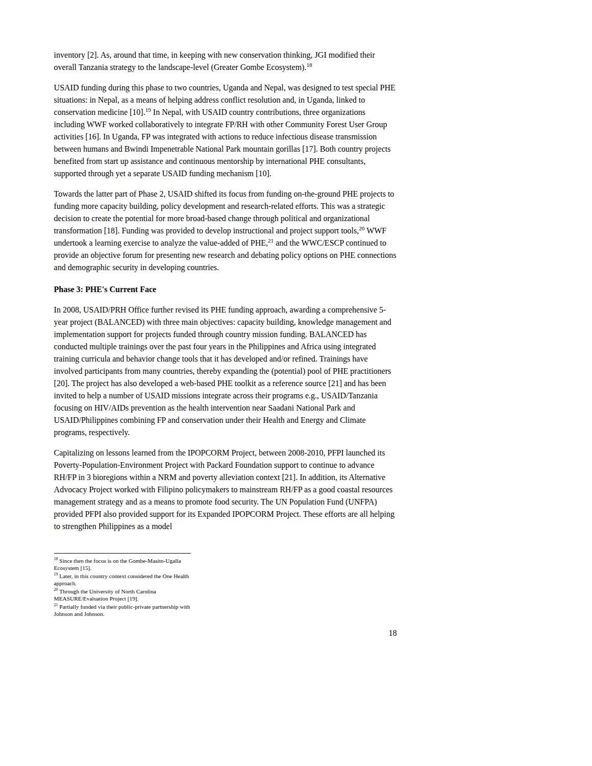inventory [2]. As, around that time, in keeping with new conservation thinking, JGI modified their overall Tanzania strategy to the landscape-level (Greater Gombe Ecosystem).18
USAID funding during this phase to two countries, Uganda and Nepal, was designed to test special PHE situations: in Nepal, as a means of helping address conflict resolution and, in Uganda, linked to conservation medicine [10].19 In Nepal, with USAID country contributions, three organizations including WWF worked collaboratively to integrate FP/RH with other Community Forest User Group activities [16]. In Uganda, FP was integrated with actions to reduce infectious disease transmission between humans and Bwindi Impenetrable National Park mountain gorillas [17]. Both country projects benefited from start up assistance and continuous mentorship by international PHE consultants, supported through yet a separate USAID funding mechanism [10].
Towards the latter part of Phase 2, USAID shifted its focus from funding on-the-ground PHE projects to funding more capacity building, policy development and research-related efforts. This was a strategic decision to create the potential for more broad-based change through political and organizational transformation [18]. Funding was provided to develop instructional and project support tools,20 WWF undertook a learning exercise to analyze the value-added of PHE,21 and the WWC/ESCP continued to provide an objective forum for presenting new research and debating policy options on PHE connections and demographic security in developing countries.
Phase 3: PHE's Current Face
In 2008, USAID/PRH Office further revised its PHE funding approach, awarding a comprehensive 5-year project (BALANCED) with three main objectives: capacity building, knowledge management and implementation support for projects funded through country mission funding. BALANCED has conducted multiple trainings over the past four years in the Philippines and Africa using integrated training curricula and behavior change tools that it has developed and/or refined. Trainings have involved participants from many countries, thereby expanding the (potential) pool of PHE practitioners [20]. The project has also developed a web-based PHE toolkit as a reference source [21] and has been invited to help a number of USAID missions integrate across their programs e.g., USAID/Tanzania focusing on HIV/AIDs prevention as the health intervention near Saadani National Park and USAID/Philippines combining FP and conservation under their Health and Energy and Climate programs, respectively.
Capitalizing on lessons learned from the IPOPCORM Project, between 2008-2010, PFPI launched its Poverty-Population-Environment Project with Packard Foundation support to continue to advance RH/FP in 3 bioregions within a NRM and poverty alleviation context [21]. In addition, its Alternative Advocacy Project worked with Filipino policymakers to mainstream RH/FP as a good coastal resources management strategy and as a means to promote food security. The UN Population Fund (UNFPA) provided PFPI also provided support for its Expanded IPOPCORM Project. These efforts are all helping to strengthen Philippines as a model
18 Since then the focus is on the Gombe-Masito-Ugalla Ecosystem [15].
19 Later, in this country context considered the One Health approach.
20 Through the University of North Carolina MEASURE/Evaluation Project [19].
21 Partially funded via their public-private partnership with Johnson and Johnson.
18